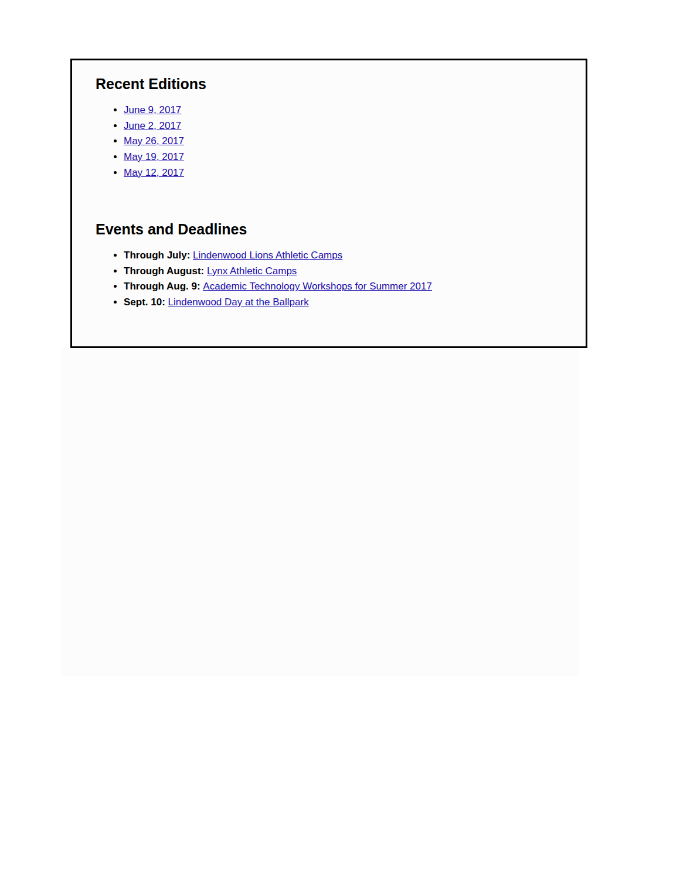Recent Editions
June 9, 2017
June 2, 2017
May 26, 2017
May 19, 2017
May 12, 2017
Events and Deadlines
Through July: Lindenwood Lions Athletic Camps
Through August: Lynx Athletic Camps
Through Aug. 9: Academic Technology Workshops for Summer 2017
Sept. 10: Lindenwood Day at the Ballpark